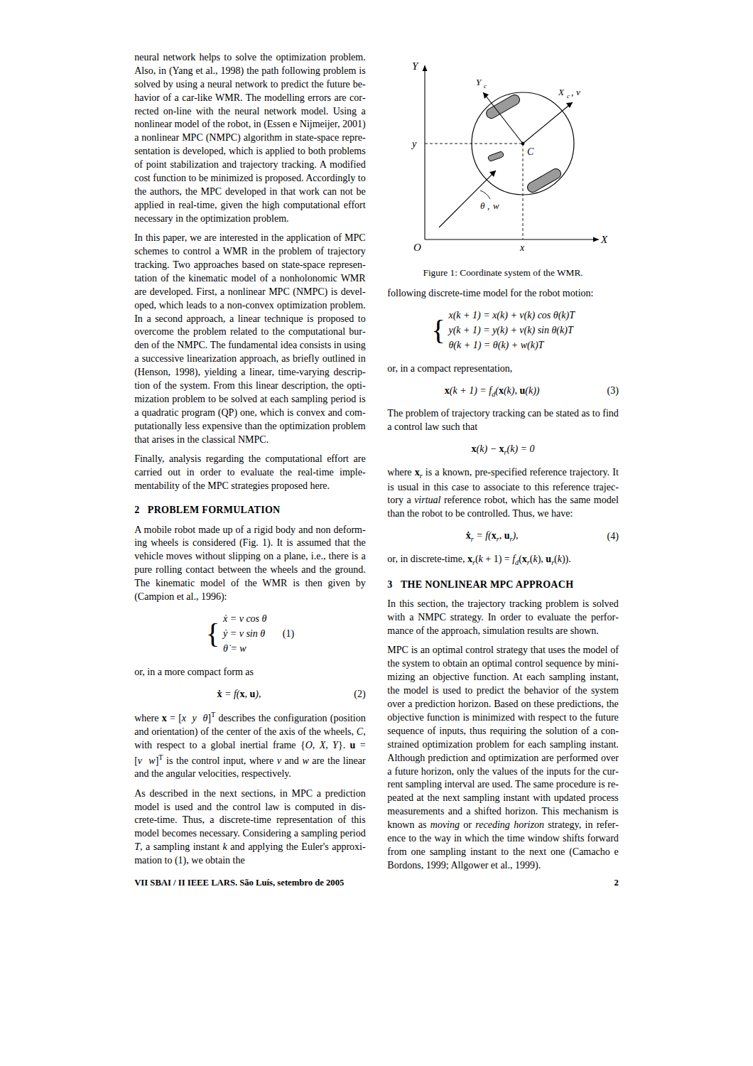neural network helps to solve the optimization problem. Also, in (Yang et al., 1998) the path following problem is solved by using a neural network to predict the future behavior of a car-like WMR. The modelling errors are corrected on-line with the neural network model. Using a nonlinear model of the robot, in (Essen e Nijmeijer, 2001) a nonlinear MPC (NMPC) algorithm in state-space representation is developed, which is applied to both problems of point stabilization and trajectory tracking. A modified cost function to be minimized is proposed. Accordingly to the authors, the MPC developed in that work can not be applied in real-time, given the high computational effort necessary in the optimization problem.
In this paper, we are interested in the application of MPC schemes to control a WMR in the problem of trajectory tracking. Two approaches based on state-space representation of the kinematic model of a nonholonomic WMR are developed. First, a nonlinear MPC (NMPC) is developed, which leads to a non-convex optimization problem. In a second approach, a linear technique is proposed to overcome the problem related to the computational burden of the NMPC. The fundamental idea consists in using a successive linearization approach, as briefly outlined in (Henson, 1998), yielding a linear, time-varying description of the system. From this linear description, the optimization problem to be solved at each sampling period is a quadratic program (QP) one, which is convex and computationally less expensive than the optimization problem that arises in the classical NMPC.
Finally, analysis regarding the computational effort are carried out in order to evaluate the real-time implementability of the MPC strategies proposed here.
2 PROBLEM FORMULATION
A mobile robot made up of a rigid body and non deforming wheels is considered (Fig. 1). It is assumed that the vehicle moves without slipping on a plane, i.e., there is a pure rolling contact between the wheels and the ground. The kinematic model of the WMR is then given by (Campion et al., 1996):
{
ẋ = v cos θ
ẏ = v sin θ
θ̇ = w
(1)
or, in a more compact form as
ẋ = f(x, u), (2)
where x = [x y θ]T describes the configuration (position and orientation) of the center of the axis of the wheels, C, with respect to a global inertial frame {O, X, Y}. u = [v w]T is the control input, where v and w are the linear and the angular velocities, respectively.
As described in the next sections, in MPC a prediction model is used and the control law is computed in discrete-time. Thus, a discrete-time representation of this model becomes necessary. Considering a sampling period T, a sampling instant k and applying the Euler's approximation to (1), we obtain the
Y X O C X c , v Y c θ , w y x
Figure 1: Coordinate system of the WMR.
following discrete-time model for the robot motion:
{
x(k + 1) = x(k) + v(k) cos θ(k)T
y(k + 1) = y(k) + v(k) sin θ(k)T
θ(k + 1) = θ(k) + w(k)T
or, in a compact representation,
x(k + 1) = fd(x(k), u(k)) (3)
The problem of trajectory tracking can be stated as to find a control law such that
x(k) − xr(k) = 0
where xr is a known, pre-specified reference trajectory. It is usual in this case to associate to this reference trajectory a virtual reference robot, which has the same model than the robot to be controlled. Thus, we have:
ẋr = f(xr, ur), (4)
or, in discrete-time, xr(k + 1) = fd(xr(k), ur(k)).
3 THE NONLINEAR MPC APPROACH
In this section, the trajectory tracking problem is solved with a NMPC strategy. In order to evaluate the performance of the approach, simulation results are shown.
MPC is an optimal control strategy that uses the model of the system to obtain an optimal control sequence by minimizing an objective function. At each sampling instant, the model is used to predict the behavior of the system over a prediction horizon. Based on these predictions, the objective function is minimized with respect to the future sequence of inputs, thus requiring the solution of a constrained optimization problem for each sampling instant. Although prediction and optimization are performed over a future horizon, only the values of the inputs for the current sampling interval are used. The same procedure is repeated at the next sampling instant with updated process measurements and a shifted horizon. This mechanism is known as moving or receding horizon strategy, in reference to the way in which the time window shifts forward from one sampling instant to the next one (Camacho e Bordons, 1999; Allgower et al., 1999).
VII SBAI / II IEEE LARS. São Luís, setembro de 2005 2